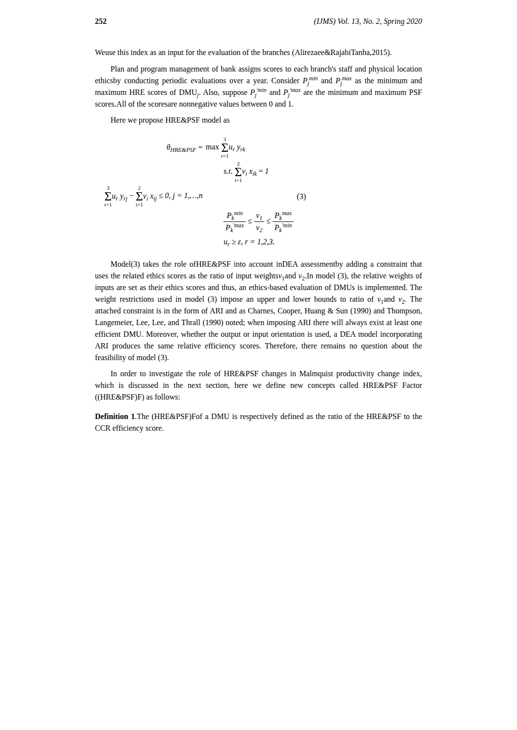252 (IJMS) Vol. 13, No. 2, Spring 2020
Weuse this index as an input for the evaluation of the branches (Alirezaee&RajabiTanha,2015).
Plan and program management of bank assigns scores to each branch's staff and physical location ethicsby conducting periodic evaluations over a year. Consider Pjmin and Pjmax as the minimum and maximum HRE scores of DMUj. Also, suppose Pj′min and Pj′max are the minimum and maximum PSF scores.All of the scoresare nonnegative values between 0 and 1.
Here we propose HRE&PSF model as
| θ HRE&PSF = | max 3 Σ r=1 u r y rk | |
| | s.t. 2 Σ i=1 v i x ik = 1 | |
| 3 Σ r=1 u r y rj − 2 Σ i=1 v i x ij ≤ 0, j = 1,…,n | | (3) |
| | P k min P k ′max ≤ v 1 v 2 ≤ P k max P k ′min | |
| | u r ≥ ε, r = 1,2,3. | |
Model(3) takes the role ofHRE&PSF into account inDEA assessmentby adding a constraint that uses the related ethics scores as the ratio of input weightsv1and v2.In model (3), the relative weights of inputs are set as their ethics scores and thus, an ethics-based evaluation of DMUs is implemented. The weight restrictions used in model (3) impose an upper and lower bounds to ratio of v1and v2. The attached constraint is in the form of ARI and as Charnes, Cooper, Huang & Sun (1990) and Thompson, Langemeier, Lee, Lee, and Thrall (1990) noted; when imposing ARI there will always exist at least one efficient DMU. Moreover, whether the output or input orientation is used, a DEA model incorporating ARI produces the same relative efficiency scores. Therefore, there remains no question about the feasibility of model (3).
In order to investigate the role of HRE&PSF changes in Malmquist productivity change index, which is discussed in the next section, here we define new concepts called HRE&PSF Factor ((HRE&PSF)F) as follows:
Definition 1.The (HRE&PSF)Fof a DMU is respectively defined as the ratio of the HRE&PSF to the CCR efficiency score.